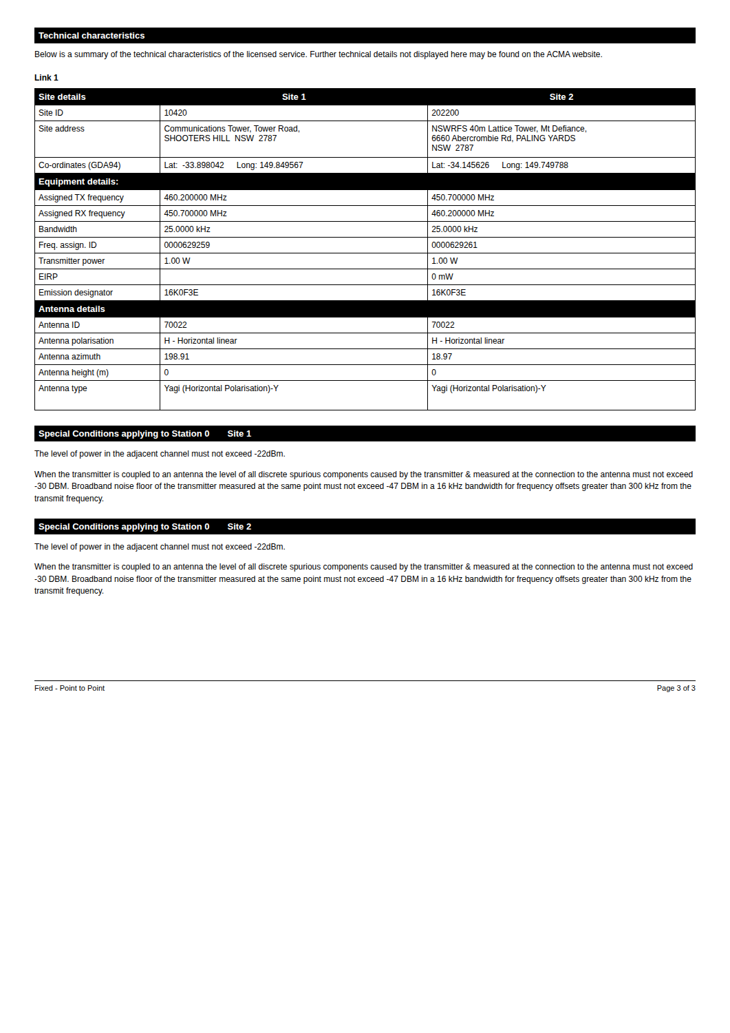Technical characteristics
Below is a summary of the technical characteristics of the licensed service. Further technical details not displayed here may be found on the ACMA website.
Link 1
| Site details | Site 1 | Site 2 |
| Site ID | 10420 | 202200 |
| Site address | Communications Tower, Tower Road, SHOOTERS HILL NSW 2787 | NSWRFS 40m Lattice Tower, Mt Defiance, 6660 Abercrombie Rd, PALING YARDS NSW 2787 |
| Co-ordinates (GDA94) | Lat: -33.898042 Long: 149.849567 | Lat: -34.145626 Long: 149.749788 |
| Equipment details: |
| Assigned TX frequency | 460.200000 MHz | 450.700000 MHz |
| Assigned RX frequency | 450.700000 MHz | 460.200000 MHz |
| Bandwidth | 25.0000 kHz | 25.0000 kHz |
| Freq. assign. ID | 0000629259 | 0000629261 |
| Transmitter power | 1.00 W | 1.00 W |
| EIRP | | 0 mW |
| Emission designator | 16K0F3E | 16K0F3E |
| Antenna details |
| Antenna ID | 70022 | 70022 |
| Antenna polarisation | H - Horizontal linear | H - Horizontal linear |
| Antenna azimuth | 198.91 | 18.97 |
| Antenna height (m) | 0 | 0 |
| Antenna type | Yagi (Horizontal Polarisation)-Y | Yagi (Horizontal Polarisation)-Y |
Special Conditions applying to Station 0 Site 1
The level of power in the adjacent channel must not exceed -22dBm.
When the transmitter is coupled to an antenna the level of all discrete spurious components caused by the transmitter & measured at the connection to the antenna must not exceed -30 DBM. Broadband noise floor of the transmitter measured at the same point must not exceed -47 DBM in a 16 kHz bandwidth for frequency offsets greater than 300 kHz from the transmit frequency.
Special Conditions applying to Station 0 Site 2
The level of power in the adjacent channel must not exceed -22dBm.
When the transmitter is coupled to an antenna the level of all discrete spurious components caused by the transmitter & measured at the connection to the antenna must not exceed -30 DBM. Broadband noise floor of the transmitter measured at the same point must not exceed -47 DBM in a 16 kHz bandwidth for frequency offsets greater than 300 kHz from the transmit frequency.
Fixed - Point to Point Page 3 of 3